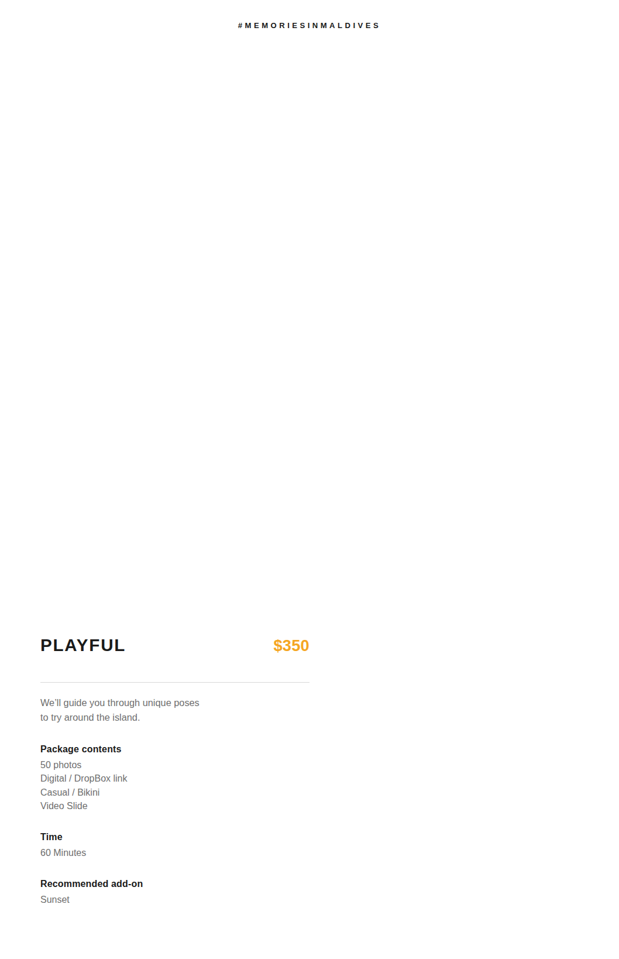#MemoriesInMaldives
Playful
$350
We’ll guide you through unique poses to try around the island.
Package contents
50 photos
Digital / DropBox link
Casual / Bikini
Video Slide
Time
60 Minutes
Recommended add-on
Sunset